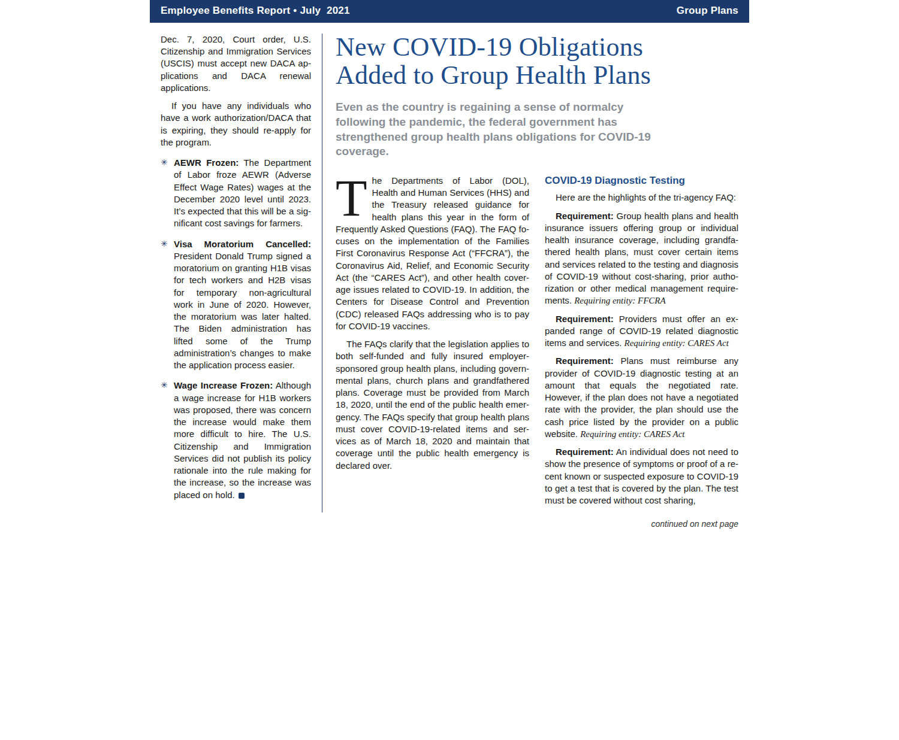Employee Benefits Report • July 2021
Group Plans
Dec. 7, 2020, Court order, U.S. Citizenship and Immigration Services (USCIS) must accept new DACA applications and DACA renewal applications.
If you have any individuals who have a work authorization/DACA that is expiring, they should re-apply for the program.
AEWR Frozen: The Department of Labor froze AEWR (Adverse Effect Wage Rates) wages at the December 2020 level until 2023. It’s expected that this will be a significant cost savings for farmers.
Visa Moratorium Cancelled: President Donald Trump signed a moratorium on granting H1B visas for tech workers and H2B visas for temporary non-agricultural work in June of 2020. However, the moratorium was later halted. The Biden administration has lifted some of the Trump administration’s changes to make the application process easier.
Wage Increase Frozen: Although a wage increase for H1B workers was proposed, there was concern the increase would make them more difficult to hire. The U.S. Citizenship and Immigration Services did not publish its policy rationale into the rule making for the increase, so the increase was placed on hold.
New COVID-19 Obligations
Added to Group Health Plans
Even as the country is regaining a sense of normalcy following the pandemic, the federal government has strengthened group health plans obligations for COVID-19 coverage.
The Departments of Labor (DOL), Health and Human Services (HHS) and the Treasury released guidance for health plans this year in the form of Frequently Asked Questions (FAQ). The FAQ focuses on the implementation of the Families First Coronavirus Response Act (“FFCRA”), the Coronavirus Aid, Relief, and Economic Security Act (the “CARES Act”), and other health coverage issues related to COVID-19. In addition, the Centers for Disease Control and Prevention (CDC) released FAQs addressing who is to pay for COVID-19 vaccines.
The FAQs clarify that the legislation applies to both self-funded and fully insured employer-sponsored group health plans, including governmental plans, church plans and grandfathered plans. Coverage must be provided from March 18, 2020, until the end of the public health emergency. The FAQs specify that group health plans must cover COVID-19-related items and services as of March 18, 2020 and maintain that coverage until the public health emergency is declared over.
COVID-19 Diagnostic Testing
Here are the highlights of the tri-agency FAQ:
Requirement: Group health plans and health insurance issuers offering group or individual health insurance coverage, including grandfathered health plans, must cover certain items and services related to the testing and diagnosis of COVID-19 without cost-sharing, prior authorization or other medical management requirements. Requiring entity: FFCRA
Requirement: Providers must offer an expanded range of COVID-19 related diagnostic items and services. Requiring entity: CARES Act
Requirement: Plans must reimburse any provider of COVID-19 diagnostic testing at an amount that equals the negotiated rate. However, if the plan does not have a negotiated rate with the provider, the plan should use the cash price listed by the provider on a public website. Requiring entity: CARES Act
Requirement: An individual does not need to show the presence of symptoms or proof of a recent known or suspected exposure to COVID-19 to get a test that is covered by the plan. The test must be covered without cost sharing,
continued on next page